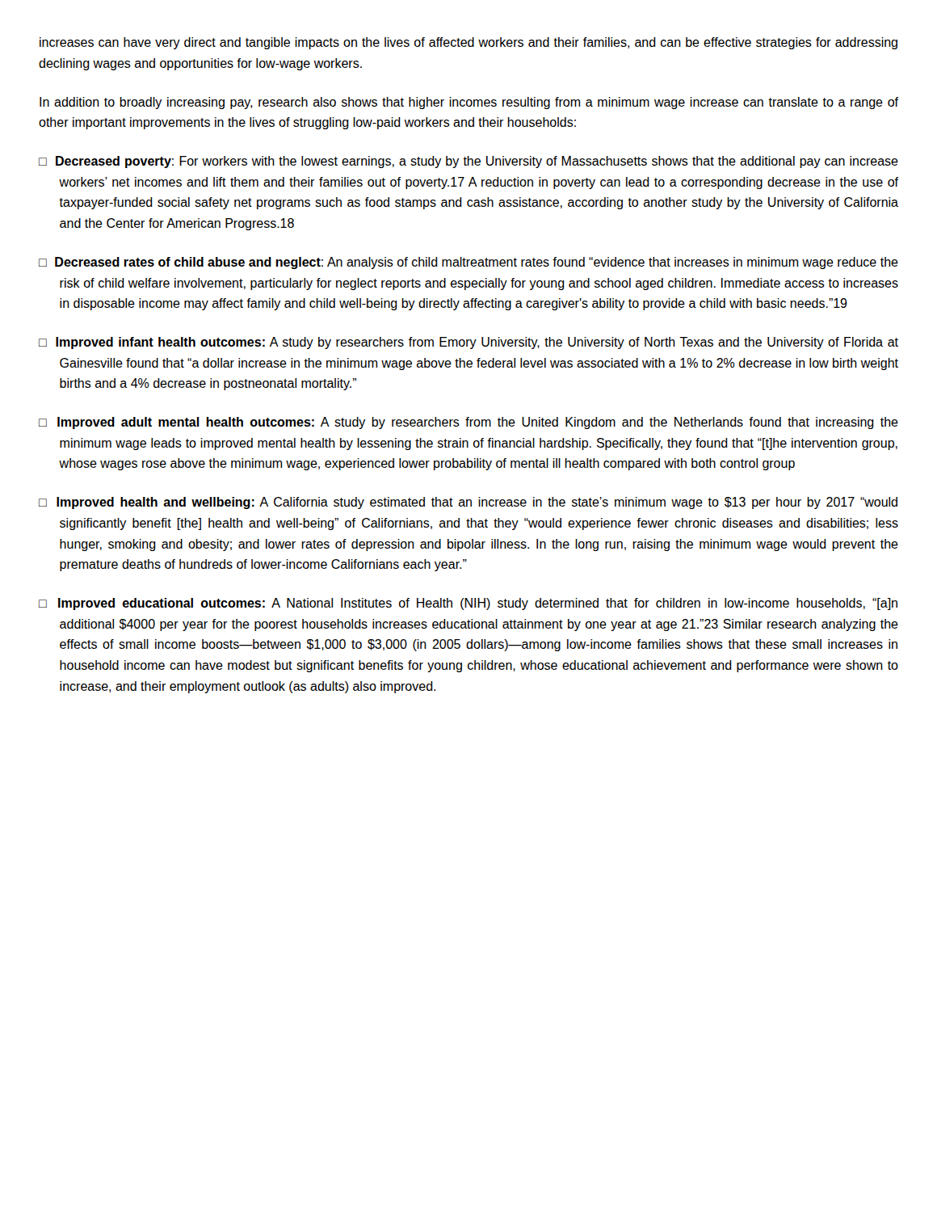increases can have very direct and tangible impacts on the lives of affected workers and their families, and can be effective strategies for addressing declining wages and opportunities for low-wage workers.
In addition to broadly increasing pay, research also shows that higher incomes resulting from a minimum wage increase can translate to a range of other important improvements in the lives of struggling low-paid workers and their households:
Decreased poverty: For workers with the lowest earnings, a study by the University of Massachusetts shows that the additional pay can increase workers’ net incomes and lift them and their families out of poverty.17 A reduction in poverty can lead to a corresponding decrease in the use of taxpayer-funded social safety net programs such as food stamps and cash assistance, according to another study by the University of California and the Center for American Progress.18
Decreased rates of child abuse and neglect: An analysis of child maltreatment rates found “evidence that increases in minimum wage reduce the risk of child welfare involvement, particularly for neglect reports and especially for young and school aged children. Immediate access to increases in disposable income may affect family and child well-being by directly affecting a caregiver's ability to provide a child with basic needs.”19
Improved infant health outcomes: A study by researchers from Emory University, the University of North Texas and the University of Florida at Gainesville found that “a dollar increase in the minimum wage above the federal level was associated with a 1% to 2% decrease in low birth weight births and a 4% decrease in postneonatal mortality.”
Improved adult mental health outcomes: A study by researchers from the United Kingdom and the Netherlands found that increasing the minimum wage leads to improved mental health by lessening the strain of financial hardship. Specifically, they found that “[t]he intervention group, whose wages rose above the minimum wage, experienced lower probability of mental ill health compared with both control group
Improved health and wellbeing: A California study estimated that an increase in the state’s minimum wage to $13 per hour by 2017 “would significantly benefit [the] health and well-being” of Californians, and that they “would experience fewer chronic diseases and disabilities; less hunger, smoking and obesity; and lower rates of depression and bipolar illness. In the long run, raising the minimum wage would prevent the premature deaths of hundreds of lower-income Californians each year.”
Improved educational outcomes: A National Institutes of Health (NIH) study determined that for children in low-income households, “[a]n additional $4000 per year for the poorest households increases educational attainment by one year at age 21.”23 Similar research analyzing the effects of small income boosts—between $1,000 to $3,000 (in 2005 dollars)—among low-income families shows that these small increases in household income can have modest but significant benefits for young children, whose educational achievement and performance were shown to increase, and their employment outlook (as adults) also improved.